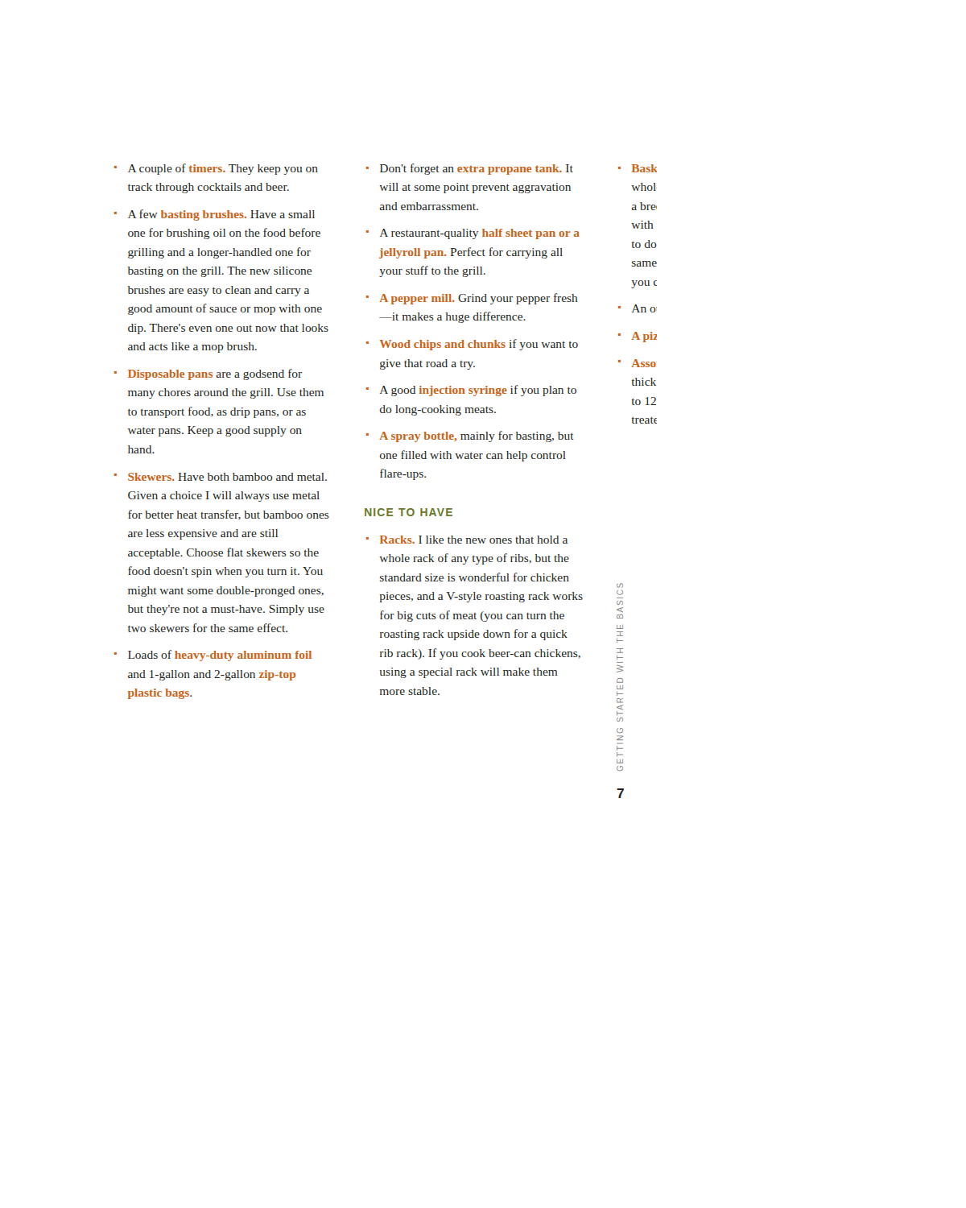A couple of timers. They keep you on track through cocktails and beer.
A few basting brushes. Have a small one for brushing oil on the food before grilling and a longer-handled one for basting on the grill. The new silicone brushes are easy to clean and carry a good amount of sauce or mop with one dip. There's even one out now that looks and acts like a mop brush.
Disposable pans are a godsend for many chores around the grill. Use them to transport food, as drip pans, or as water pans. Keep a good supply on hand.
Skewers. Have both bamboo and metal. Given a choice I will always use metal for better heat transfer, but bamboo ones are less expensive and are still acceptable. Choose flat skewers so the food doesn't spin when you turn it. You might want some double-pronged ones, but they're not a must-have. Simply use two skewers for the same effect.
Loads of heavy-duty aluminum foil and 1-gallon and 2-gallon zip-top plastic bags.
Don't forget an extra propane tank. It will at some point prevent aggravation and embarrassment.
A restaurant-quality half sheet pan or a jellyroll pan. Perfect for carrying all your stuff to the grill.
A pepper mill. Grind your pepper fresh—it makes a huge difference.
Wood chips and chunks if you want to give that road a try.
A good injection syringe if you plan to do long-cooking meats.
A spray bottle, mainly for basting, but one filled with water can help control flare-ups.
NICE TO HAVE
Racks. I like the new ones that hold a whole rack of any type of ribs, but the standard size is wonderful for chicken pieces, and a V-style roasting rack works for big cuts of meat (you can turn the roasting rack upside down for a quick rib rack). If you cook beer-can chickens, using a special rack will make them more stable.
Baskets. Fish-fillet baskets, especially whole-fish baskets, which make turning a breeze, and a small-foods basket to use with veggies, especially if you are going to do multiple foods on the grill at the same time. These simplify turning so you can pay attention to everything else.
An outdoor grill light.
A pizza peel.
Assorted wood planks that are 2 inches thick and at least 4 inches wide and 10 to 12 inches long. Be sure they aren't treated with chemicals
Getting Started with the Basics
7